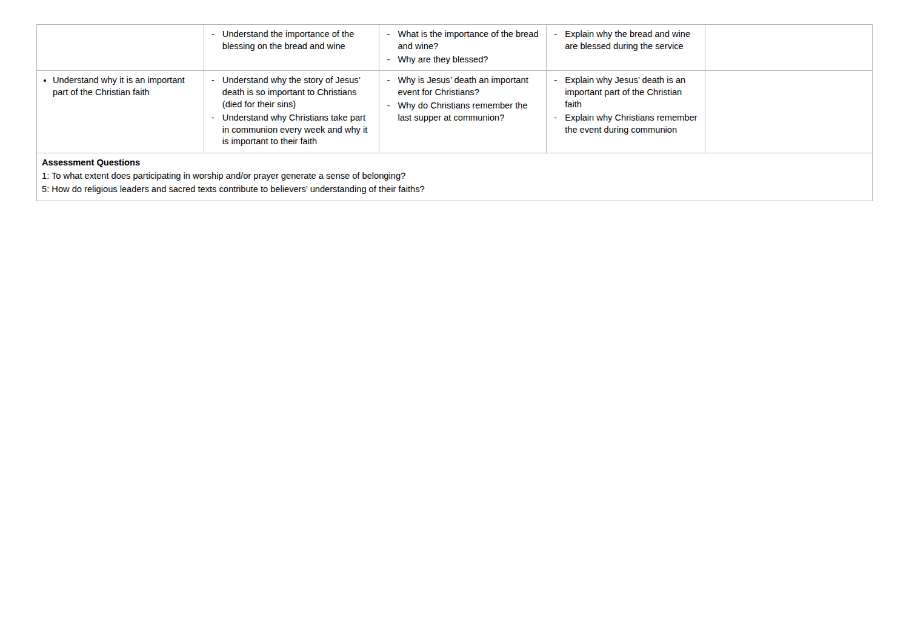| | Understand the importance of the blessing on the bread and wine | What is the importance of the bread and wine? Why are they blessed? | Explain why the bread and wine are blessed during the service | |
| Understand why it is an important part of the Christian faith | Understand why the story of Jesus’ death is so important to Christians (died for their sins) Understand why Christians take part in communion every week and why it is important to their faith | Why is Jesus’ death an important event for Christians? Why do Christians remember the last supper at communion? | Explain why Jesus’ death is an important part of the Christian faith Explain why Christians remember the event during communion | |
| Assessment Questions 1: To what extent does participating in worship and/or prayer generate a sense of belonging? 5: How do religious leaders and sacred texts contribute to believers’ understanding of their faiths? |